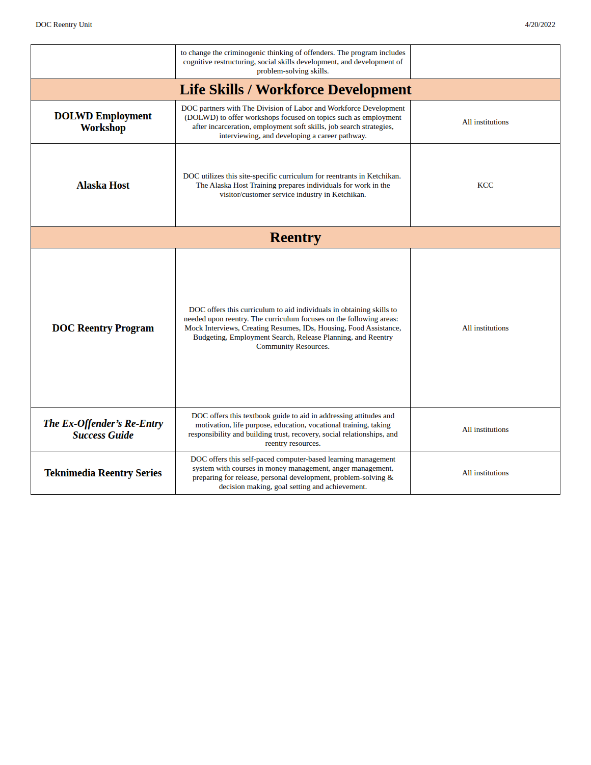DOC Reentry Unit 4/20/2022
| | to change the criminogenic thinking of offenders. The program includes cognitive restructuring, social skills development, and development of problem-solving skills. | |
| Life Skills / Workforce Development |
| DOLWD Employment Workshop | DOC partners with The Division of Labor and Workforce Development (DOLWD) to offer workshops focused on topics such as employment after incarceration, employment soft skills, job search strategies, interviewing, and developing a career pathway. | All institutions |
| Alaska Host | DOC utilizes this site-specific curriculum for reentrants in Ketchikan. The Alaska Host Training prepares individuals for work in the visitor/customer service industry in Ketchikan. | KCC |
| Reentry |
| DOC Reentry Program | DOC offers this curriculum to aid individuals in obtaining skills to needed upon reentry. The curriculum focuses on the following areas: Mock Interviews, Creating Resumes, IDs, Housing, Food Assistance, Budgeting, Employment Search, Release Planning, and Reentry Community Resources. | All institutions |
| The Ex-Offender’s Re-Entry Success Guide | DOC offers this textbook guide to aid in addressing attitudes and motivation, life purpose, education, vocational training, taking responsibility and building trust, recovery, social relationships, and reentry resources. | All institutions |
| Teknimedia Reentry Series | DOC offers this self-paced computer-based learning management system with courses in money management, anger management, preparing for release, personal development, problem-solving & decision making, goal setting and achievement. | All institutions |